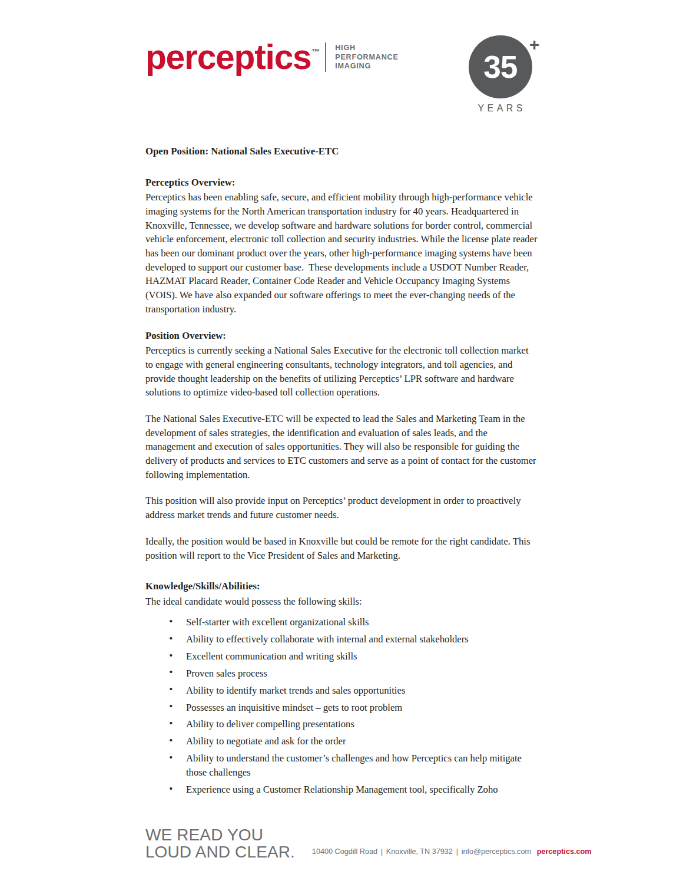perceptics™
High
Performance
Imaging
35+
YEARS
Open Position: National Sales Executive-ETC
Perceptics Overview:
Perceptics has been enabling safe, secure, and efficient mobility through high-performance vehicle imaging systems for the North American transportation industry for 40 years. Headquartered in Knoxville, Tennessee, we develop software and hardware solutions for border control, commercial vehicle enforcement, electronic toll collection and security industries. While the license plate reader has been our dominant product over the years, other high-performance imaging systems have been developed to support our customer base. These developments include a USDOT Number Reader, HAZMAT Placard Reader, Container Code Reader and Vehicle Occupancy Imaging Systems (VOIS). We have also expanded our software offerings to meet the ever-changing needs of the transportation industry.
Position Overview:
Perceptics is currently seeking a National Sales Executive for the electronic toll collection market to engage with general engineering consultants, technology integrators, and toll agencies, and provide thought leadership on the benefits of utilizing Perceptics’ LPR software and hardware solutions to optimize video-based toll collection operations.
The National Sales Executive-ETC will be expected to lead the Sales and Marketing Team in the development of sales strategies, the identification and evaluation of sales leads, and the management and execution of sales opportunities. They will also be responsible for guiding the delivery of products and services to ETC customers and serve as a point of contact for the customer following implementation.
This position will also provide input on Perceptics’ product development in order to proactively address market trends and future customer needs.
Ideally, the position would be based in Knoxville but could be remote for the right candidate. This position will report to the Vice President of Sales and Marketing.
Knowledge/Skills/Abilities:
The ideal candidate would possess the following skills:
Self-starter with excellent organizational skills
Ability to effectively collaborate with internal and external stakeholders
Excellent communication and writing skills
Proven sales process
Ability to identify market trends and sales opportunities
Possesses an inquisitive mindset – gets to root problem
Ability to deliver compelling presentations
Ability to negotiate and ask for the order
Ability to understand the customer’s challenges and how Perceptics can help mitigate those challenges
Experience using a Customer Relationship Management tool, specifically Zoho
WE READ YOU
LOUD AND CLEAR.
10400 Cogdill Road|Knoxville, TN 37932|info@perceptics.com perceptics.com